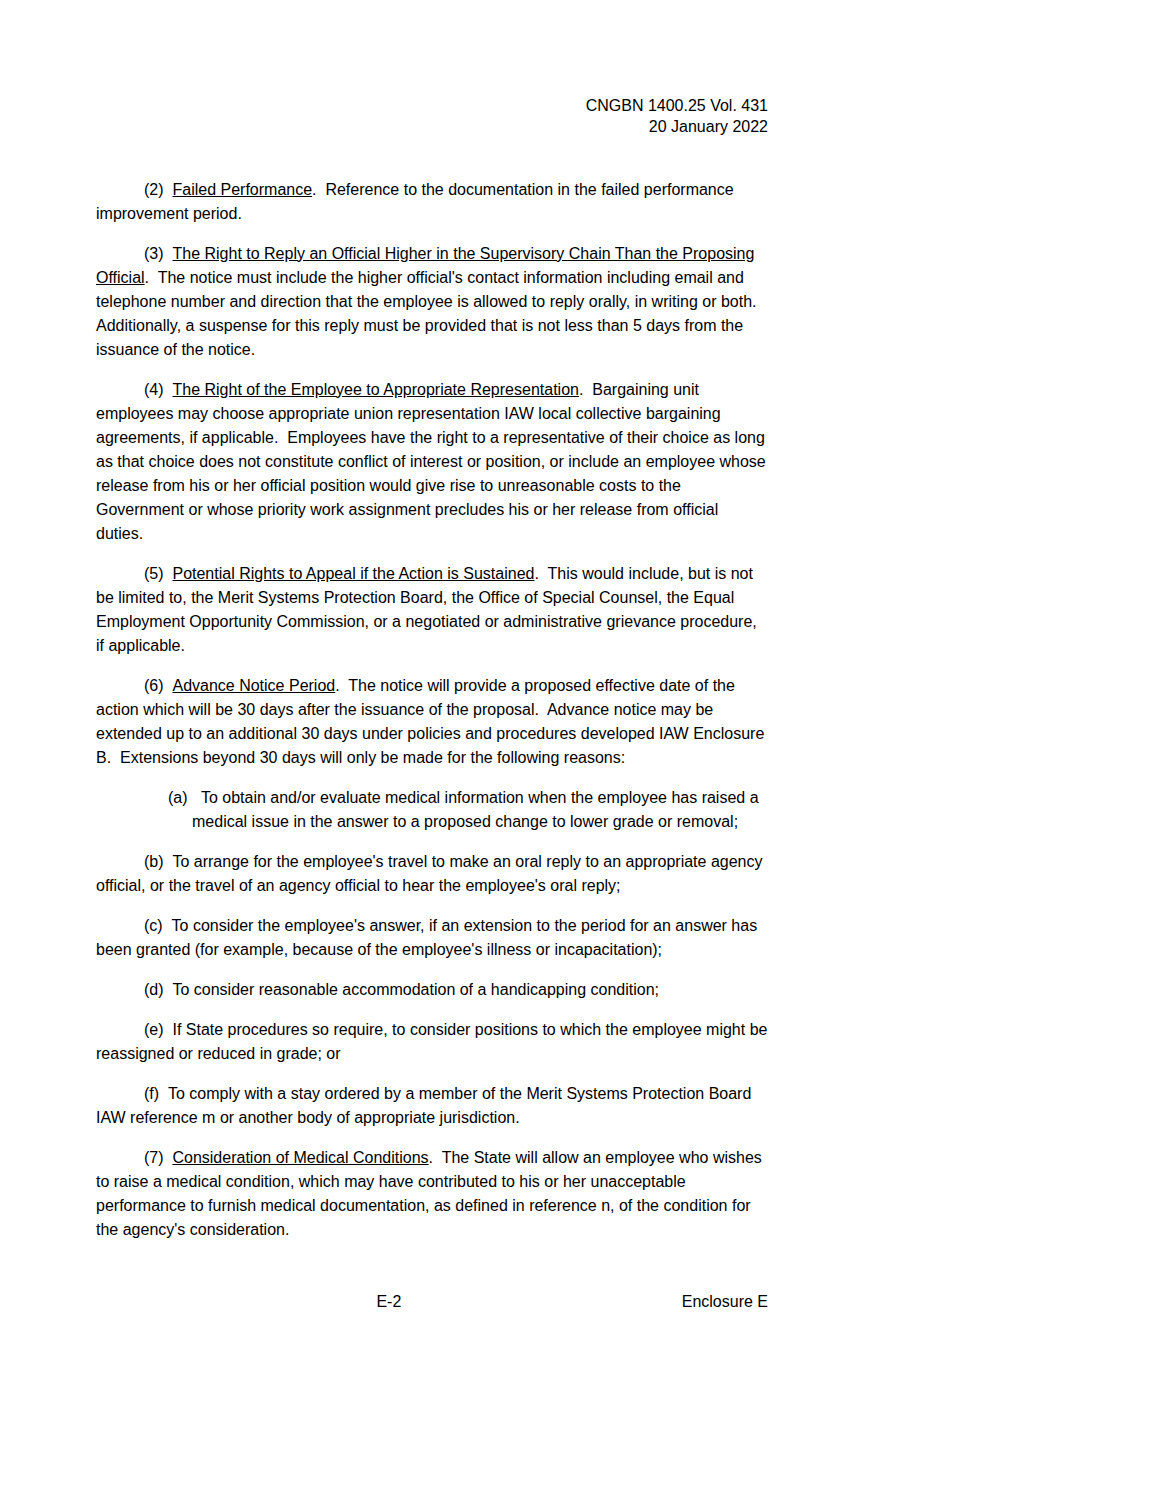CNGBN 1400.25 Vol. 431
20 January 2022
(2) Failed Performance. Reference to the documentation in the failed performance improvement period.
(3) The Right to Reply an Official Higher in the Supervisory Chain Than the Proposing Official. The notice must include the higher official's contact information including email and telephone number and direction that the employee is allowed to reply orally, in writing or both. Additionally, a suspense for this reply must be provided that is not less than 5 days from the issuance of the notice.
(4) The Right of the Employee to Appropriate Representation. Bargaining unit employees may choose appropriate union representation IAW local collective bargaining agreements, if applicable. Employees have the right to a representative of their choice as long as that choice does not constitute conflict of interest or position, or include an employee whose release from his or her official position would give rise to unreasonable costs to the Government or whose priority work assignment precludes his or her release from official duties.
(5) Potential Rights to Appeal if the Action is Sustained. This would include, but is not be limited to, the Merit Systems Protection Board, the Office of Special Counsel, the Equal Employment Opportunity Commission, or a negotiated or administrative grievance procedure, if applicable.
(6) Advance Notice Period. The notice will provide a proposed effective date of the action which will be 30 days after the issuance of the proposal. Advance notice may be extended up to an additional 30 days under policies and procedures developed IAW Enclosure B. Extensions beyond 30 days will only be made for the following reasons:
(a) To obtain and/or evaluate medical information when the employee has raised a medical issue in the answer to a proposed change to lower grade or removal;
(b) To arrange for the employee's travel to make an oral reply to an appropriate agency official, or the travel of an agency official to hear the employee's oral reply;
(c) To consider the employee's answer, if an extension to the period for an answer has been granted (for example, because of the employee's illness or incapacitation);
(d) To consider reasonable accommodation of a handicapping condition;
(e) If State procedures so require, to consider positions to which the employee might be reassigned or reduced in grade; or
(f) To comply with a stay ordered by a member of the Merit Systems Protection Board IAW reference m or another body of appropriate jurisdiction.
(7) Consideration of Medical Conditions. The State will allow an employee who wishes to raise a medical condition, which may have contributed to his or her unacceptable performance to furnish medical documentation, as defined in reference n, of the condition for the agency's consideration.
E-2 Enclosure E